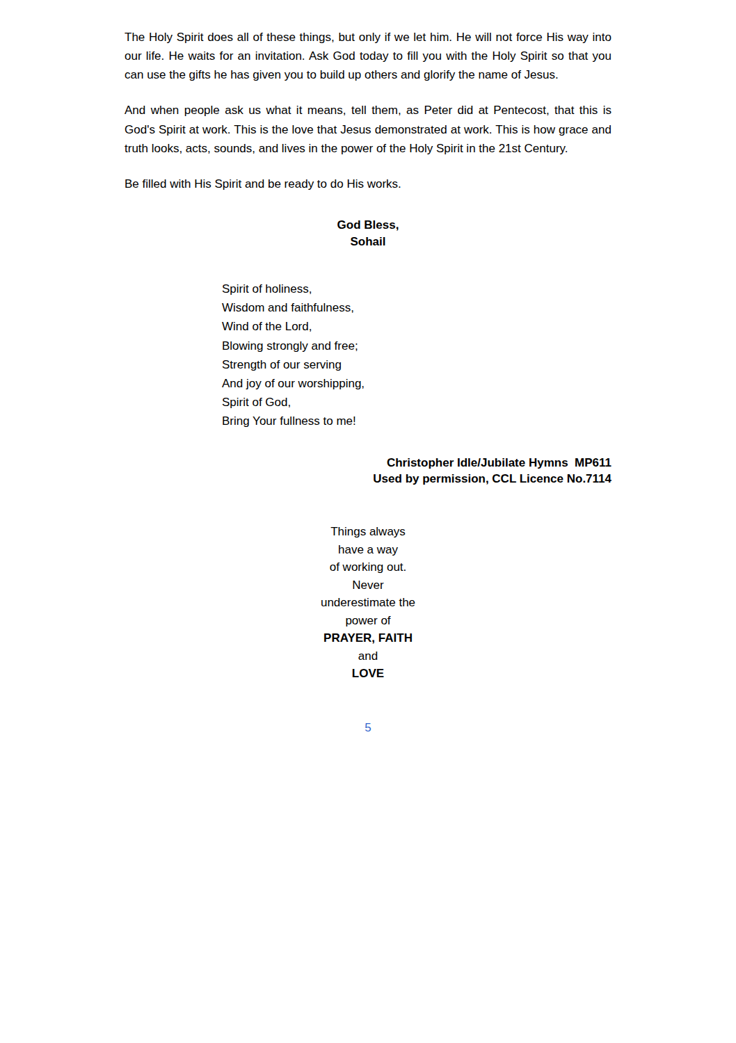The Holy Spirit does all of these things, but only if we let him. He will not force His way into our life. He waits for an invitation. Ask God today to fill you with the Holy Spirit so that you can use the gifts he has given you to build up others and glorify the name of Jesus.
And when people ask us what it means, tell them, as Peter did at Pentecost, that this is God's Spirit at work. This is the love that Jesus demonstrated at work. This is how grace and truth looks, acts, sounds, and lives in the power of the Holy Spirit in the 21st Century.
Be filled with His Spirit and be ready to do His works.
God Bless,
Sohail
Spirit of holiness,
Wisdom and faithfulness,
Wind of the Lord,
Blowing strongly and free;
Strength of our serving
And joy of our worshipping,
Spirit of God,
Bring Your fullness to me!
Christopher Idle/Jubilate Hymns MP611
Used by permission, CCL Licence No.7114
Things always
have a way
of working out.
Never
underestimate the
power of
PRAYER, FAITH
and
LOVE
5